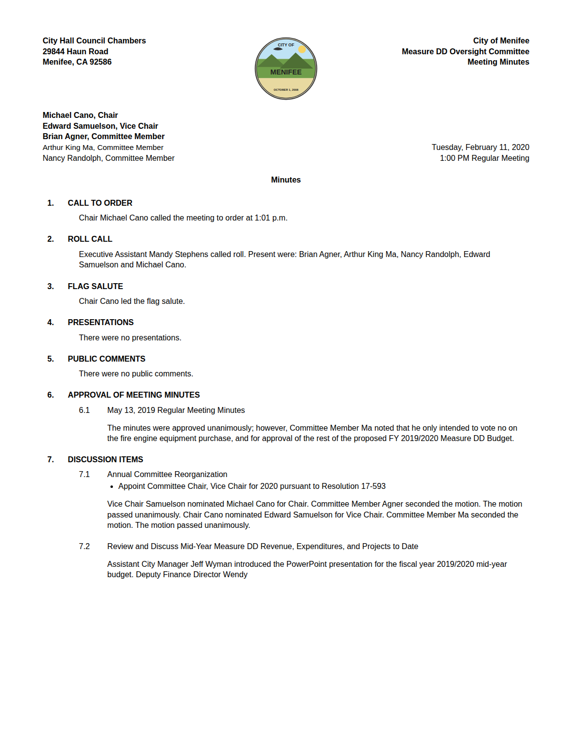City Hall Council Chambers
29844 Haun Road
Menifee, CA 92586
City of Menifee
Measure DD Oversight Committee
Meeting Minutes
Michael Cano, Chair
Edward Samuelson, Vice Chair
Brian Agner, Committee Member
Arthur King Ma, Committee Member Tuesday, February 11, 2020
Nancy Randolph, Committee Member 1:00 PM Regular Meeting
Minutes
1.
CALL TO ORDER
Chair Michael Cano called the meeting to order at 1:01 p.m.
2.
ROLL CALL
Executive Assistant Mandy Stephens called roll. Present were: Brian Agner, Arthur King Ma, Nancy Randolph, Edward Samuelson and Michael Cano.
3.
FLAG SALUTE
Chair Cano led the flag salute.
4.
PRESENTATIONS
There were no presentations.
5.
PUBLIC COMMENTS
There were no public comments.
6.
APPROVAL OF MEETING MINUTES
6.1
May 13, 2019 Regular Meeting Minutes
The minutes were approved unanimously; however, Committee Member Ma noted that he only intended to vote no on the fire engine equipment purchase, and for approval of the rest of the proposed FY 2019/2020 Measure DD Budget.
7.
DISCUSSION ITEMS
7.1
Annual Committee Reorganization
Appoint Committee Chair, Vice Chair for 2020 pursuant to Resolution 17-593
Vice Chair Samuelson nominated Michael Cano for Chair. Committee Member Agner seconded the motion. The motion passed unanimously. Chair Cano nominated Edward Samuelson for Vice Chair. Committee Member Ma seconded the motion. The motion passed unanimously.
7.2
Review and Discuss Mid-Year Measure DD Revenue, Expenditures, and Projects to Date
Assistant City Manager Jeff Wyman introduced the PowerPoint presentation for the fiscal year 2019/2020 mid-year budget. Deputy Finance Director Wendy